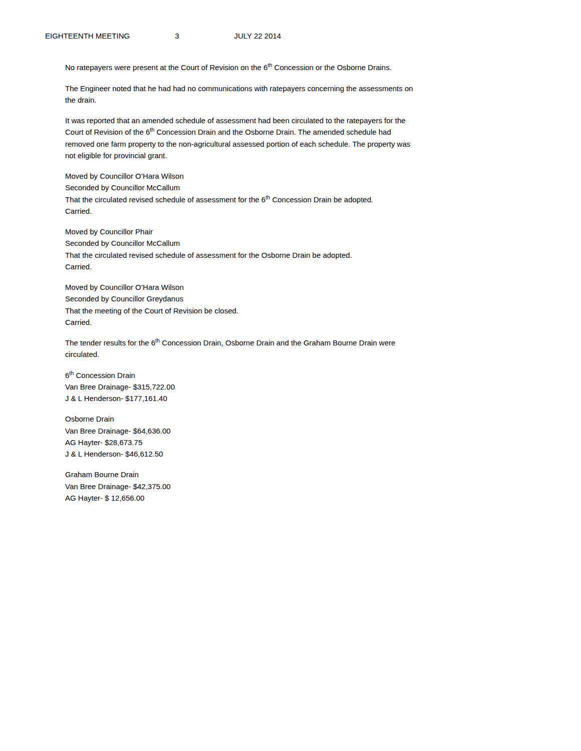EIGHTEENTH MEETING 3 JULY 22 2014
No ratepayers were present at the Court of Revision on the 6th Concession or the Osborne Drains.
The Engineer noted that he had had no communications with ratepayers concerning the assessments on the drain.
It was reported that an amended schedule of assessment had been circulated to the ratepayers for the Court of Revision of the 6th Concession Drain and the Osborne Drain. The amended schedule had removed one farm property to the non-agricultural assessed portion of each schedule. The property was not eligible for provincial grant.
Moved by Councillor O’Hara Wilson
Seconded by Councillor McCallum
That the circulated revised schedule of assessment for the 6th Concession Drain be adopted.
Carried.
Moved by Councillor Phair
Seconded by Councillor McCallum
That the circulated revised schedule of assessment for the Osborne Drain be adopted.
Carried.
Moved by Councillor O’Hara Wilson
Seconded by Councillor Greydanus
That the meeting of the Court of Revision be closed.
Carried.
The tender results for the 6th Concession Drain, Osborne Drain and the Graham Bourne Drain were circulated.
6th Concession Drain
Van Bree Drainage- $315,722.00
J & L Henderson- $177,161.40
Osborne Drain
Van Bree Drainage- $64,636.00
AG Hayter- $28,673.75
J & L Henderson- $46,612.50
Graham Bourne Drain
Van Bree Drainage- $42,375.00
AG Hayter- $ 12,656.00